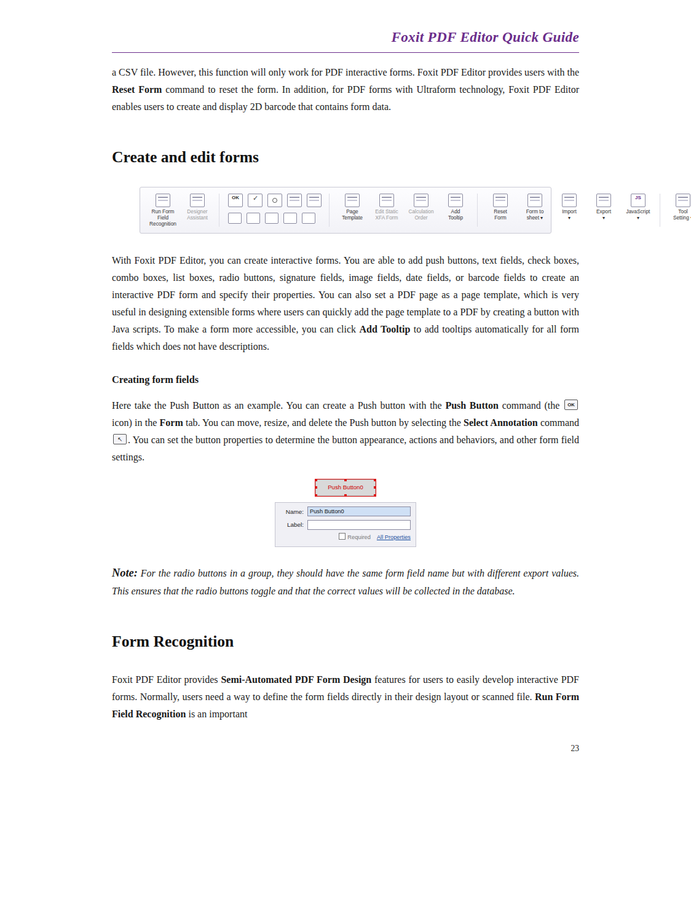Foxit PDF Editor Quick Guide
a CSV file. However, this function will only work for PDF interactive forms. Foxit PDF Editor provides users with the Reset Form command to reset the form. In addition, for PDF forms with Ultraform technology, Foxit PDF Editor enables users to create and display 2D barcode that contains form data.
Create and edit forms
Run Form Field Recognition
Designer Assistant
Page Template
Edit Static XFA Form
Calculation Order
Add Tooltip
Reset Form
Form to sheet ▾
Import ▾
Export ▾
JavaScript ▾
Tool Setting ▾
With Foxit PDF Editor, you can create interactive forms. You are able to add push buttons, text fields, check boxes, combo boxes, list boxes, radio buttons, signature fields, image fields, date fields, or barcode fields to create an interactive PDF form and specify their properties. You can also set a PDF page as a page template, which is very useful in designing extensible forms where users can quickly add the page template to a PDF by creating a button with Java scripts. To make a form more accessible, you can click Add Tooltip to add tooltips automatically for all form fields which does not have descriptions.
Creating form fields
Here take the Push Button as an example. You can create a Push button with the Push Button command (the icon) in the Form tab. You can move, resize, and delete the Push button by selecting the Select Annotation command . You can set the button properties to determine the button appearance, actions and behaviors, and other form field settings.
Push Button0
Name:
Push Button0
Label:
Required All Properties
Note: For the radio buttons in a group, they should have the same form field name but with different export values. This ensures that the radio buttons toggle and that the correct values will be collected in the database.
Form Recognition
Foxit PDF Editor provides Semi-Automated PDF Form Design features for users to easily develop interactive PDF forms. Normally, users need a way to define the form fields directly in their design layout or scanned file. Run Form Field Recognition is an important
23